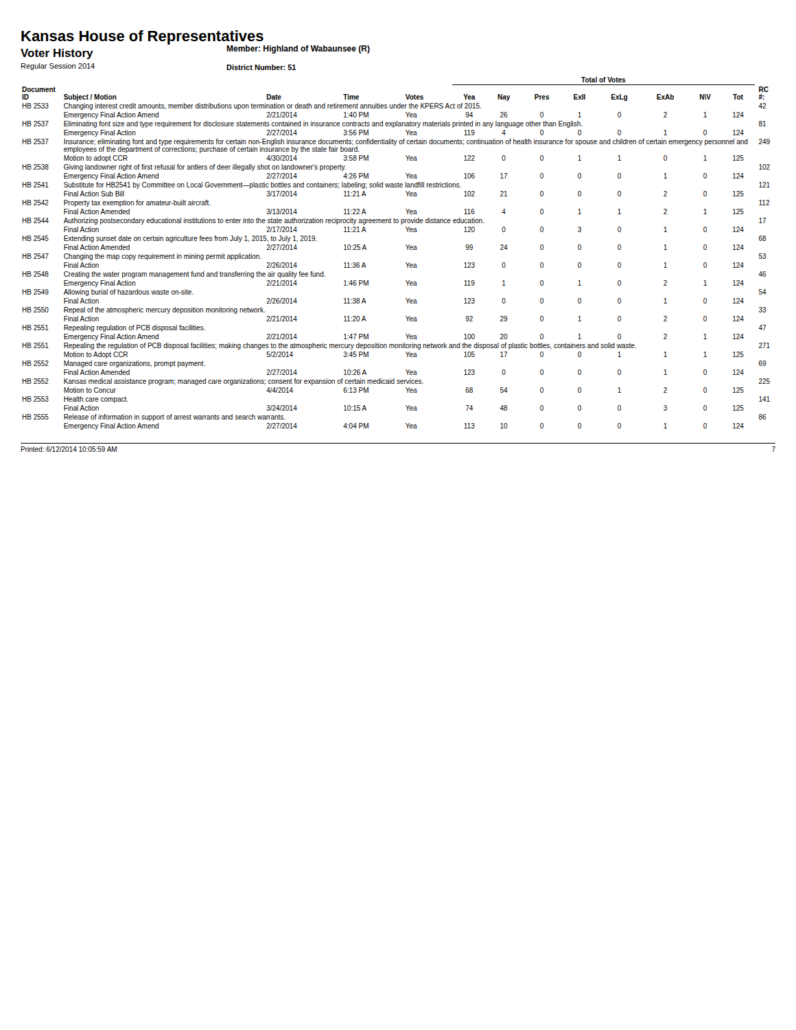Kansas House of Representatives
Voter History
Regular Session 2014
Member: Highland of Wabaunsee (R)
District Number: 51
| | Total of Votes | |
| --- | --- | --- |
| Document ID | Subject / Motion | Date | Time | Votes | Yea | Nay | Pres | ExII | ExLg | ExAb | N\V | Tot | RC #: |
| HB 2533 | Changing interest credit amounts, member distributions upon termination or death and retirement annuities under the KPERS Act of 2015. | 42 |
| | Emergency Final Action Amend | 2/21/2014 | 1:40 PM | Yea | 94 | 26 | 0 | 1 | 0 | 2 | 1 | 124 | |
| HB 2537 | Eliminating font size and type requirement for disclosure statements contained in insurance contracts and explanatory materials printed in any language other than English. | 81 |
| | Emergency Final Action | 2/27/2014 | 3:56 PM | Yea | 119 | 4 | 0 | 0 | 0 | 1 | 0 | 124 | |
| HB 2537 | Insurance; eliminating font and type requirements for certain non-English insurance documents; confidentiality of certain documents; continuation of health insurance for spouse and children of certain emergency personnel and employees of the department of corrections; purchase of certain insurance by the state fair board. | 249 |
| | Motion to adopt CCR | 4/30/2014 | 3:58 PM | Yea | 122 | 0 | 0 | 1 | 1 | 0 | 1 | 125 | |
| HB 2538 | Giving landowner right of first refusal for antlers of deer illegally shot on landowner's property. | 102 |
| | Emergency Final Action Amend | 2/27/2014 | 4:26 PM | Yea | 106 | 17 | 0 | 0 | 0 | 1 | 0 | 124 | |
| HB 2541 | Substitute for HB2541 by Committee on Local Government—plastic bottles and containers; labeling; solid waste landfill restrictions. | 121 |
| | Final Action Sub Bill | 3/17/2014 | 11:21 A | Yea | 102 | 21 | 0 | 0 | 0 | 2 | 0 | 125 | |
| HB 2542 | Property tax exemption for amateur-built aircraft. | 112 |
| | Final Action Amended | 3/13/2014 | 11:22 A | Yea | 116 | 4 | 0 | 1 | 1 | 2 | 1 | 125 | |
| HB 2544 | Authorizing postsecondary educational institutions to enter into the state authorization reciprocity agreement to provide distance education. | 17 |
| | Final Action | 2/17/2014 | 11:21 A | Yea | 120 | 0 | 0 | 3 | 0 | 1 | 0 | 124 | |
| HB 2545 | Extending sunset date on certain agriculture fees from July 1, 2015, to July 1, 2019. | 68 |
| | Final Action Amended | 2/27/2014 | 10:25 A | Yea | 99 | 24 | 0 | 0 | 0 | 1 | 0 | 124 | |
| HB 2547 | Changing the map copy requirement in mining permit application. | 53 |
| | Final Action | 2/26/2014 | 11:36 A | Yea | 123 | 0 | 0 | 0 | 0 | 1 | 0 | 124 | |
| HB 2548 | Creating the water program management fund and transferring the air quality fee fund. | 46 |
| | Emergency Final Action | 2/21/2014 | 1:46 PM | Yea | 119 | 1 | 0 | 1 | 0 | 2 | 1 | 124 | |
| HB 2549 | Allowing burial of hazardous waste on-site. | 54 |
| | Final Action | 2/26/2014 | 11:38 A | Yea | 123 | 0 | 0 | 0 | 0 | 1 | 0 | 124 | |
| HB 2550 | Repeal of the atmospheric mercury deposition monitoring network. | 33 |
| | Final Action | 2/21/2014 | 11:20 A | Yea | 92 | 29 | 0 | 1 | 0 | 2 | 0 | 124 | |
| HB 2551 | Repealing regulation of PCB disposal facilities. | 47 |
| | Emergency Final Action Amend | 2/21/2014 | 1:47 PM | Yea | 100 | 20 | 0 | 1 | 0 | 2 | 1 | 124 | |
| HB 2551 | Repealing the regulation of PCB disposal facilities; making changes to the atmospheric mercury deposition monitoring network and the disposal of plastic bottles, containers and solid waste. | 271 |
| | Motion to Adopt CCR | 5/2/2014 | 3:45 PM | Yea | 105 | 17 | 0 | 0 | 1 | 1 | 1 | 125 | |
| HB 2552 | Managed care organizations, prompt payment. | 69 |
| | Final Action Amended | 2/27/2014 | 10:26 A | Yea | 123 | 0 | 0 | 0 | 0 | 1 | 0 | 124 | |
| HB 2552 | Kansas medical assistance program; managed care organizations; consent for expansion of certain medicaid services. | 225 |
| | Motion to Concur | 4/4/2014 | 6:13 PM | Yea | 68 | 54 | 0 | 0 | 1 | 2 | 0 | 125 | |
| HB 2553 | Health care compact. | 141 |
| | Final Action | 3/24/2014 | 10:15 A | Yea | 74 | 48 | 0 | 0 | 0 | 3 | 0 | 125 | |
| HB 2555 | Release of information in support of arrest warrants and search warrants. | 86 |
| | Emergency Final Action Amend | 2/27/2014 | 4:04 PM | Yea | 113 | 10 | 0 | 0 | 0 | 1 | 0 | 124 | |
Printed: 6/12/2014 10:05:59 AM
7